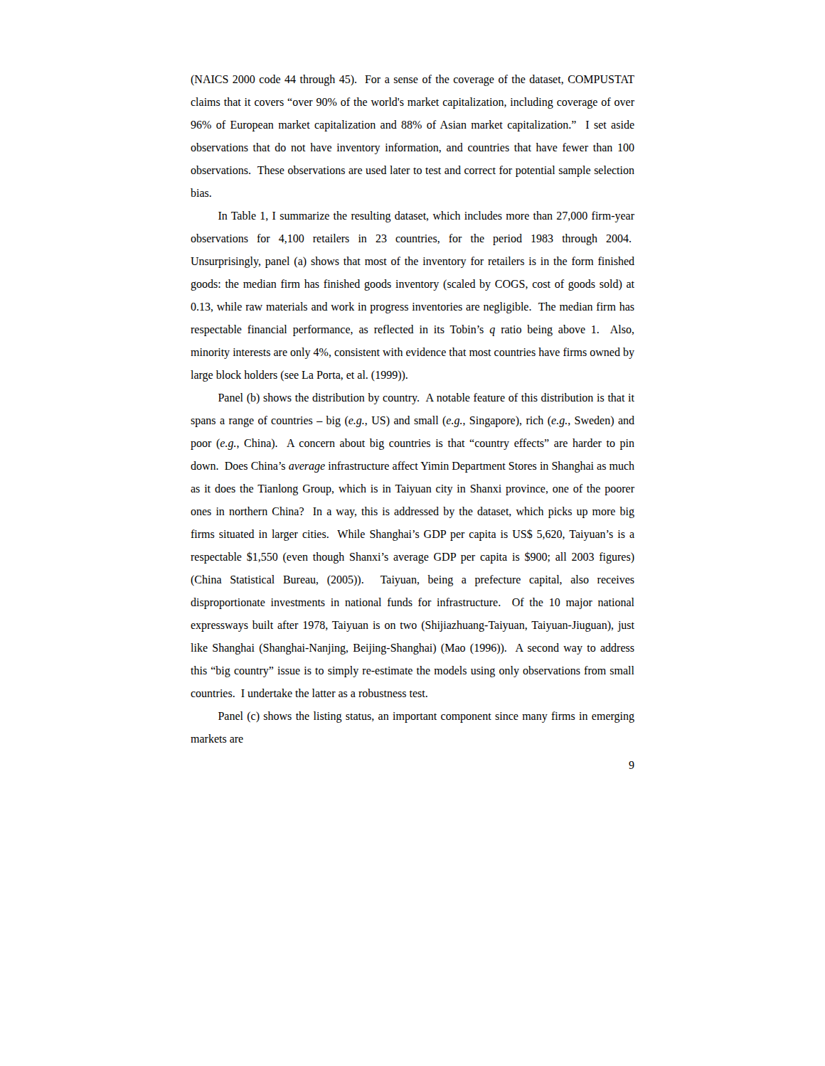(NAICS 2000 code 44 through 45). For a sense of the coverage of the dataset, COMPUSTAT claims that it covers “over 90% of the world's market capitalization, including coverage of over 96% of European market capitalization and 88% of Asian market capitalization.” I set aside observations that do not have inventory information, and countries that have fewer than 100 observations. These observations are used later to test and correct for potential sample selection bias.
In Table 1, I summarize the resulting dataset, which includes more than 27,000 firm-year observations for 4,100 retailers in 23 countries, for the period 1983 through 2004. Unsurprisingly, panel (a) shows that most of the inventory for retailers is in the form finished goods: the median firm has finished goods inventory (scaled by COGS, cost of goods sold) at 0.13, while raw materials and work in progress inventories are negligible. The median firm has respectable financial performance, as reflected in its Tobin’s q ratio being above 1. Also, minority interests are only 4%, consistent with evidence that most countries have firms owned by large block holders (see La Porta, et al. (1999)).
Panel (b) shows the distribution by country. A notable feature of this distribution is that it spans a range of countries – big (e.g., US) and small (e.g., Singapore), rich (e.g., Sweden) and poor (e.g., China). A concern about big countries is that “country effects” are harder to pin down. Does China’s average infrastructure affect Yimin Department Stores in Shanghai as much as it does the Tianlong Group, which is in Taiyuan city in Shanxi province, one of the poorer ones in northern China? In a way, this is addressed by the dataset, which picks up more big firms situated in larger cities. While Shanghai’s GDP per capita is US$ 5,620, Taiyuan’s is a respectable $1,550 (even though Shanxi’s average GDP per capita is $900; all 2003 figures) (China Statistical Bureau, (2005)). Taiyuan, being a prefecture capital, also receives disproportionate investments in national funds for infrastructure. Of the 10 major national expressways built after 1978, Taiyuan is on two (Shijiazhuang-Taiyuan, Taiyuan-Jiuguan), just like Shanghai (Shanghai-Nanjing, Beijing-Shanghai) (Mao (1996)). A second way to address this “big country” issue is to simply re-estimate the models using only observations from small countries. I undertake the latter as a robustness test.
Panel (c) shows the listing status, an important component since many firms in emerging markets are
9